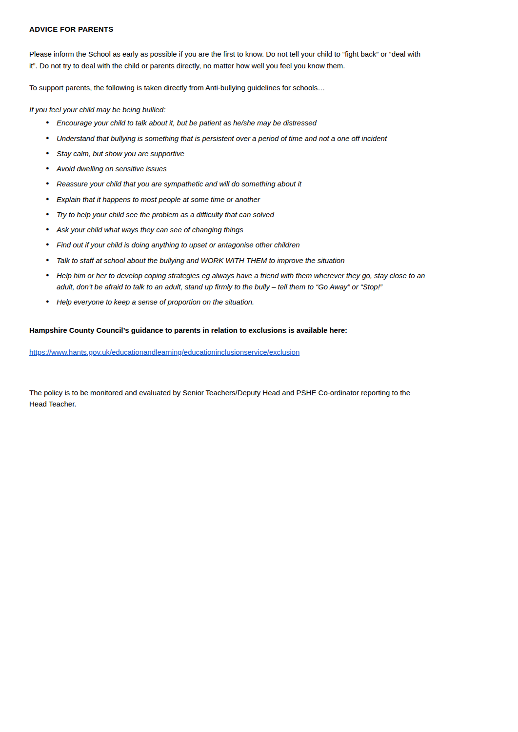ADVICE FOR PARENTS
Please inform the School as early as possible if you are the first to know. Do not tell your child to “fight back” or “deal with it”. Do not try to deal with the child or parents directly, no matter how well you feel you know them.
To support parents, the following is taken directly from Anti-bullying guidelines for schools…
If you feel your child may be being bullied:
Encourage your child to talk about it, but be patient as he/she may be distressed
Understand that bullying is something that is persistent over a period of time and not a one off incident
Stay calm, but show you are supportive
Avoid dwelling on sensitive issues
Reassure your child that you are sympathetic and will do something about it
Explain that it happens to most people at some time or another
Try to help your child see the problem as a difficulty that can solved
Ask your child what ways they can see of changing things
Find out if your child is doing anything to upset or antagonise other children
Talk to staff at school about the bullying and WORK WITH THEM to improve the situation
Help him or her to develop coping strategies eg always have a friend with them wherever they go, stay close to an adult, don’t be afraid to talk to an adult, stand up firmly to the bully – tell them to “Go Away” or “Stop!”
Help everyone to keep a sense of proportion on the situation.
Hampshire County Council’s guidance to parents in relation to exclusions is available here:
https://www.hants.gov.uk/educationandlearning/educationinclusionservice/exclusion
The policy is to be monitored and evaluated by Senior Teachers/Deputy Head and PSHE Co-ordinator reporting to the Head Teacher.